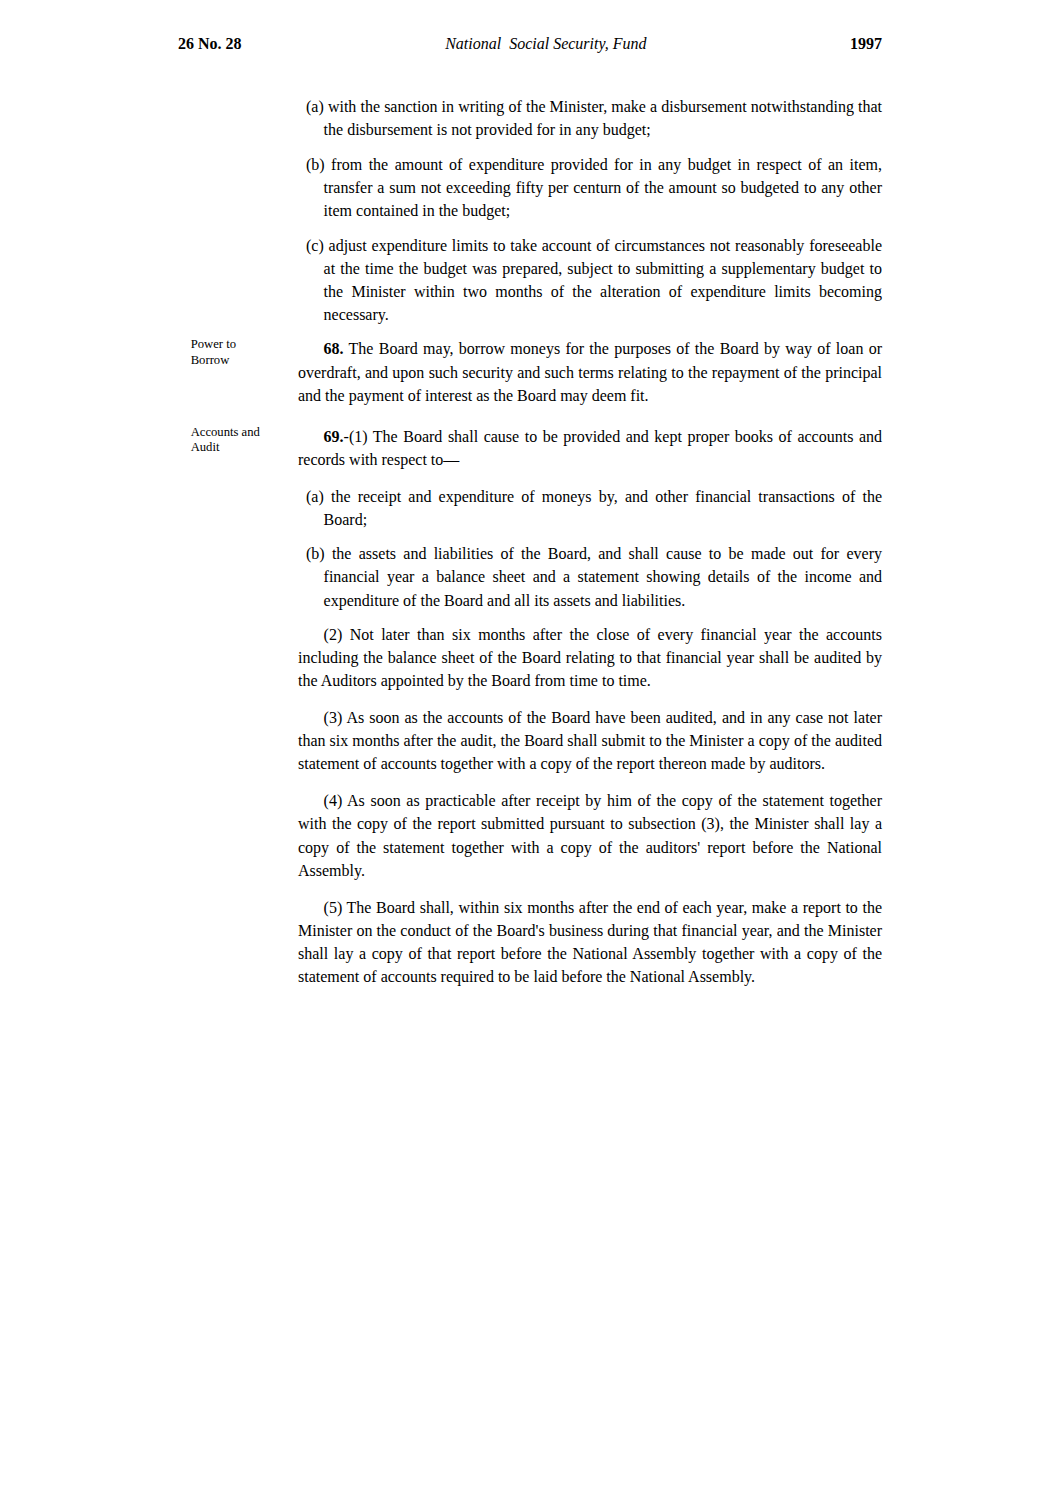26 No. 28 National Social Security, Fund 1997
(a) with the sanction in writing of the Minister, make a disbursement notwithstanding that the disbursement is not provided for in any budget;
(b) from the amount of expenditure provided for in any budget in respect of an item, transfer a sum not exceeding fifty per centurn of the amount so budgeted to any other item contained in the budget;
(c) adjust expenditure limits to take account of circumstances not reasonably foreseeable at the time the budget was prepared, subject to submitting a supplementary budget to the Minister within two months of the alteration of expenditure limits becoming necessary.
Power to Borrow
68. The Board may, borrow moneys for the purposes of the Board by way of loan or overdraft, and upon such security and such terms relating to the repayment of the principal and the payment of interest as the Board may deem fit.
Accounts and Audit
69.-(1) The Board shall cause to be provided and kept proper books of accounts and records with respect to—
(a) the receipt and expenditure of moneys by, and other financial transactions of the Board;
(b) the assets and liabilities of the Board, and shall cause to be made out for every financial year a balance sheet and a statement showing details of the income and expenditure of the Board and all its assets and liabilities.
(2) Not later than six months after the close of every financial year the accounts including the balance sheet of the Board relating to that financial year shall be audited by the Auditors appointed by the Board from time to time.
(3) As soon as the accounts of the Board have been audited, and in any case not later than six months after the audit, the Board shall submit to the Minister a copy of the audited statement of accounts together with a copy of the report thereon made by auditors.
(4) As soon as practicable after receipt by him of the copy of the statement together with the copy of the report submitted pursuant to subsection (3), the Minister shall lay a copy of the statement together with a copy of the auditors' report before the National Assembly.
(5) The Board shall, within six months after the end of each year, make a report to the Minister on the conduct of the Board's business during that financial year, and the Minister shall lay a copy of that report before the National Assembly together with a copy of the statement of accounts required to be laid before the National Assembly.